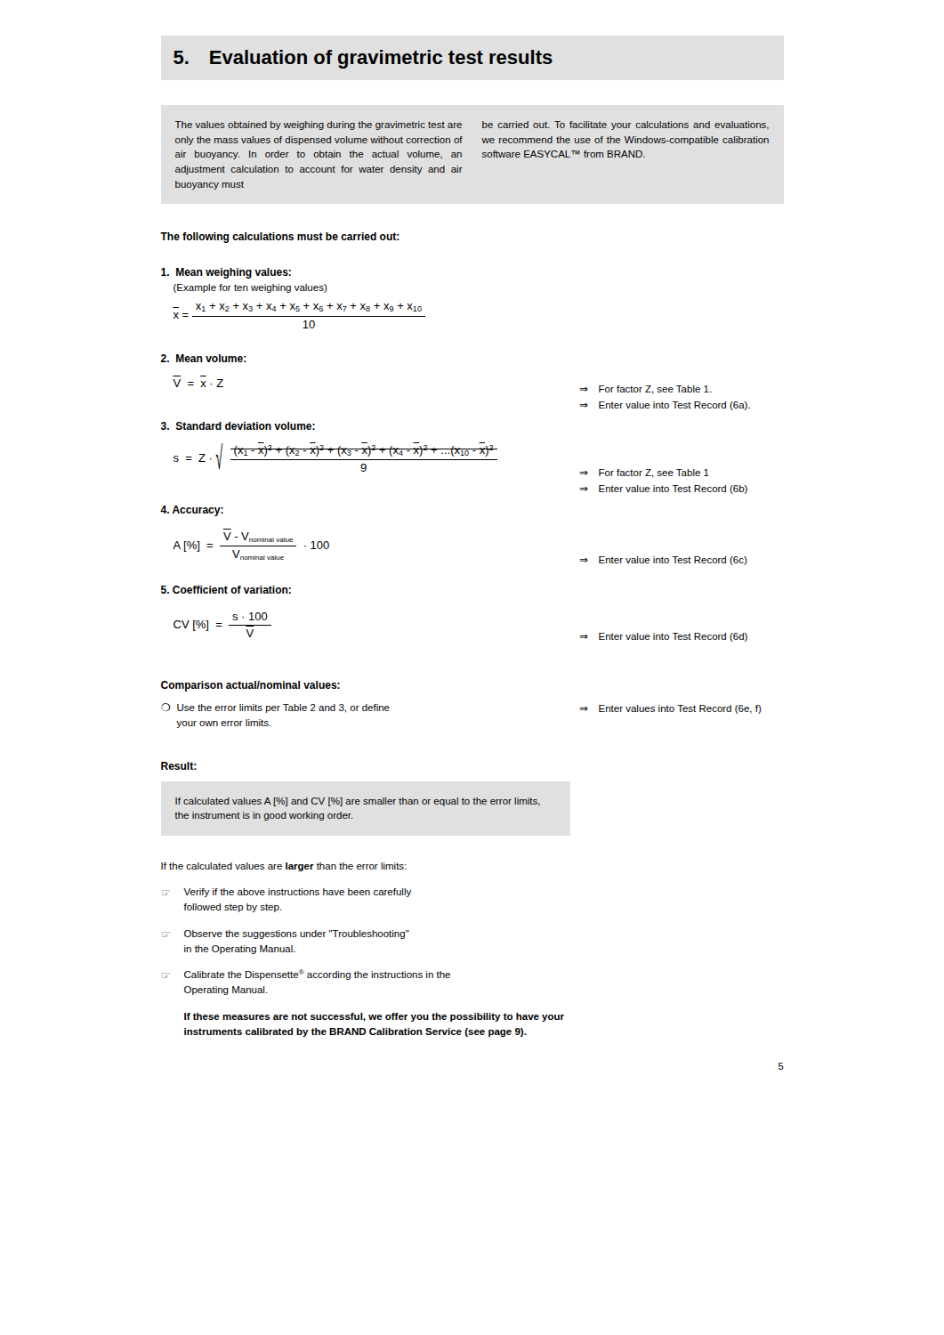5. Evaluation of gravimetric test results
The values obtained by weighing during the gravimetric test are only the mass values of dispensed volume without correction of air buoyancy. In order to obtain the actual volume, an adjustment calculation to account for water density and air buoyancy must
be carried out. To facilitate your calculations and evaluations, we recommend the use of the Windows-compatible calibration software EASYCAL™ from BRAND.
The following calculations must be carried out:
1. Mean weighing values:
(Example for ten weighing values)
x = x1 + x2 + x3 + x4 + x5 + x6 + x7 + x8 + x9 + x10 10
2. Mean volume:
V = x · Z
⇒For factor Z, see Table 1.
⇒Enter value into Test Record (6a).
3. Standard deviation volume:
s = Z · (x1 - x)2 + (x2 - x)2 + (x3 - x)2 + (x4 - x)2 + ...(x10 - x)2 9
⇒For factor Z, see Table 1
⇒Enter value into Test Record (6b)
4. Accuracy:
A [%] = V - Vnominal value Vnominal value · 100
⇒Enter value into Test Record (6c)
5. Coefficient of variation:
CV [%] = s · 100 V
⇒Enter value into Test Record (6d)
Comparison actual/nominal values:
❍ Use the error limits per Table 2 and 3, or define
your own error limits.
⇒Enter values into Test Record (6e, f)
Result:
If calculated values A [%] and CV [%] are smaller than or equal to the error limits, the instrument is in good working order.
If the calculated values are larger than the error limits:
☞ Verify if the above instructions have been carefully
followed step by step.
☞ Observe the suggestions under "Troubleshooting"
in the Operating Manual.
☞ Calibrate the Dispensette® according the instructions in the
Operating Manual.
If these measures are not successful, we offer you the possibility to have your instruments calibrated by the BRAND Calibration Service (see page 9).
5